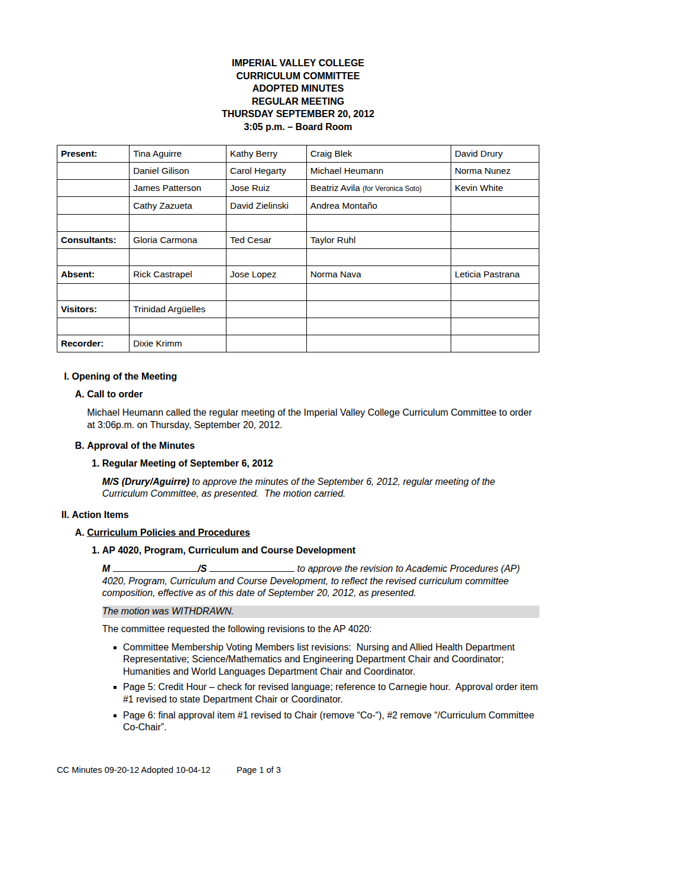IMPERIAL VALLEY COLLEGE
CURRICULUM COMMITTEE
ADOPTED MINUTES
REGULAR MEETING
THURSDAY SEPTEMBER 20, 2012
3:05 p.m. – Board Room
| Present: | Tina Aguirre | Kathy Berry | Craig Blek | David Drury |
| | Daniel Gilison | Carol Hegarty | Michael Heumann | Norma Nunez |
| | James Patterson | Jose Ruiz | Beatriz Avila (for Veronica Soto) | Kevin White |
| | Cathy Zazueta | David Zielinski | Andrea Montaño | |
| Consultants: | Gloria Carmona | Ted Cesar | Taylor Ruhl | |
| Absent: | Rick Castrapel | Jose Lopez | Norma Nava | Leticia Pastrana |
| Visitors: | Trinidad Argüelles | | | |
| Recorder: | Dixie Krimm | | | |
Opening of the Meeting
Call to order
Michael Heumann called the regular meeting of the Imperial Valley College Curriculum Committee to order at 3:06p.m. on Thursday, September 20, 2012.
Approval of the Minutes
Regular Meeting of September 6, 2012
M/S (Drury/Aguirre) to approve the minutes of the September 6, 2012, regular meeting of the Curriculum Committee, as presented. The motion carried.
Action Items
Curriculum Policies and Procedures
AP 4020, Program, Curriculum and Course Development
M /S to approve the revision to Academic Procedures (AP) 4020, Program, Curriculum and Course Development, to reflect the revised curriculum committee composition, effective as of this date of September 20, 2012, as presented.
The motion was WITHDRAWN.
The committee requested the following revisions to the AP 4020:
Committee Membership Voting Members list revisions: Nursing and Allied Health Department Representative; Science/Mathematics and Engineering Department Chair and Coordinator; Humanities and World Languages Department Chair and Coordinator.
Page 5: Credit Hour – check for revised language; reference to Carnegie hour. Approval order item #1 revised to state Department Chair or Coordinator.
Page 6: final approval item #1 revised to Chair (remove “Co-“), #2 remove “/Curriculum Committee Co-Chair”.
CC Minutes 09-20-12 Adopted 10-04-12 Page 1 of 3